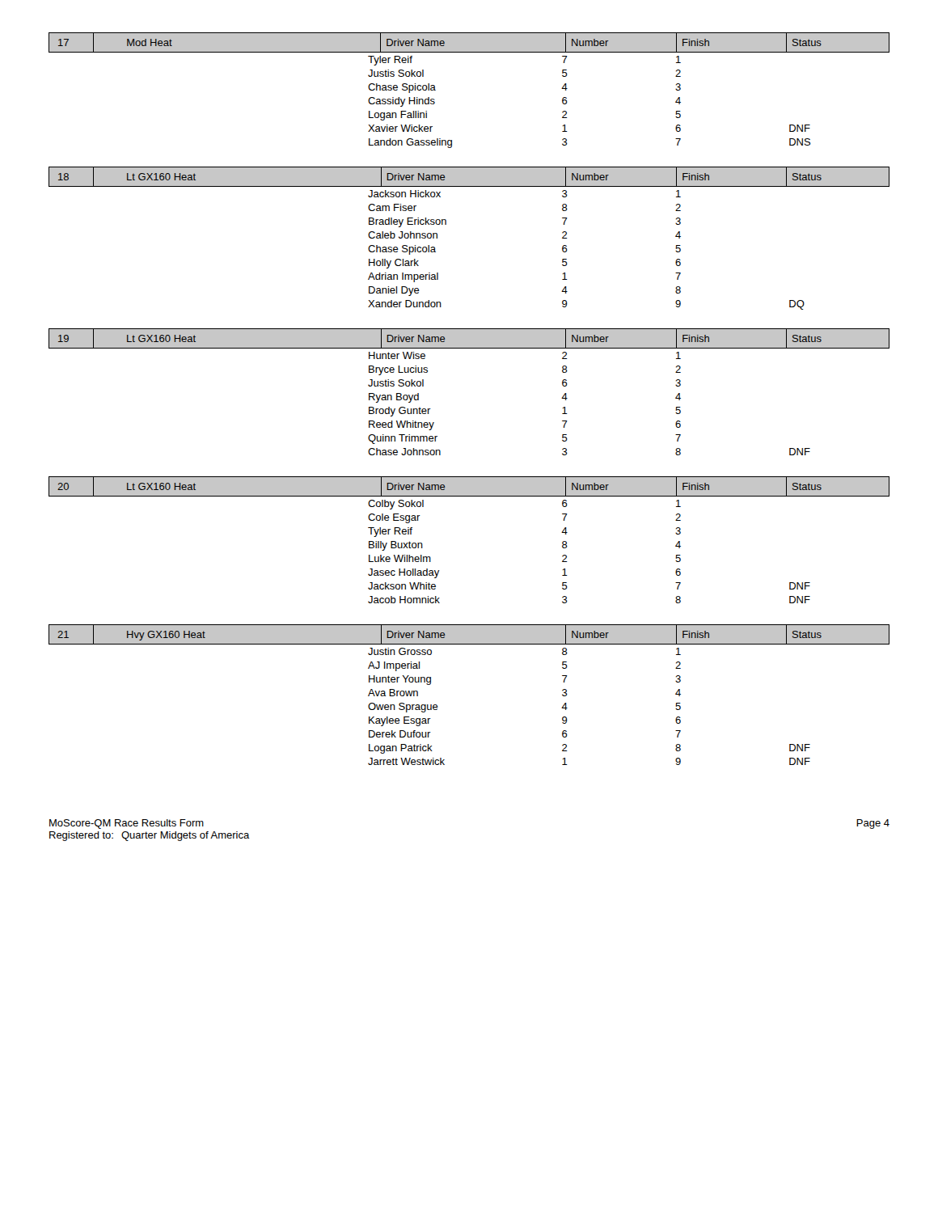| 17 | Mod Heat | Driver Name | Number | Finish | Status |
| | | Tyler Reif | 7 | 1 | |
| | | Justis Sokol | 5 | 2 | |
| | | Chase Spicola | 4 | 3 | |
| | | Cassidy Hinds | 6 | 4 | |
| | | Logan Fallini | 2 | 5 | |
| | | Xavier Wicker | 1 | 6 | DNF |
| | | Landon Gasseling | 3 | 7 | DNS |
| 18 | Lt GX160 Heat | Driver Name | Number | Finish | Status |
| | | Jackson Hickox | 3 | 1 | |
| | | Cam Fiser | 8 | 2 | |
| | | Bradley Erickson | 7 | 3 | |
| | | Caleb Johnson | 2 | 4 | |
| | | Chase Spicola | 6 | 5 | |
| | | Holly Clark | 5 | 6 | |
| | | Adrian Imperial | 1 | 7 | |
| | | Daniel Dye | 4 | 8 | |
| | | Xander Dundon | 9 | 9 | DQ |
| 19 | Lt GX160 Heat | Driver Name | Number | Finish | Status |
| | | Hunter Wise | 2 | 1 | |
| | | Bryce Lucius | 8 | 2 | |
| | | Justis Sokol | 6 | 3 | |
| | | Ryan Boyd | 4 | 4 | |
| | | Brody Gunter | 1 | 5 | |
| | | Reed Whitney | 7 | 6 | |
| | | Quinn Trimmer | 5 | 7 | |
| | | Chase Johnson | 3 | 8 | DNF |
| 20 | Lt GX160 Heat | Driver Name | Number | Finish | Status |
| | | Colby Sokol | 6 | 1 | |
| | | Cole Esgar | 7 | 2 | |
| | | Tyler Reif | 4 | 3 | |
| | | Billy Buxton | 8 | 4 | |
| | | Luke Wilhelm | 2 | 5 | |
| | | Jasec Holladay | 1 | 6 | |
| | | Jackson White | 5 | 7 | DNF |
| | | Jacob Homnick | 3 | 8 | DNF |
| 21 | Hvy GX160 Heat | Driver Name | Number | Finish | Status |
| | | Justin Grosso | 8 | 1 | |
| | | AJ Imperial | 5 | 2 | |
| | | Hunter Young | 7 | 3 | |
| | | Ava Brown | 3 | 4 | |
| | | Owen Sprague | 4 | 5 | |
| | | Kaylee Esgar | 9 | 6 | |
| | | Derek Dufour | 6 | 7 | |
| | | Logan Patrick | 2 | 8 | DNF |
| | | Jarrett Westwick | 1 | 9 | DNF |
MoScore-QM Race Results Form
Registered to: Quarter Midgets of America
Page 4